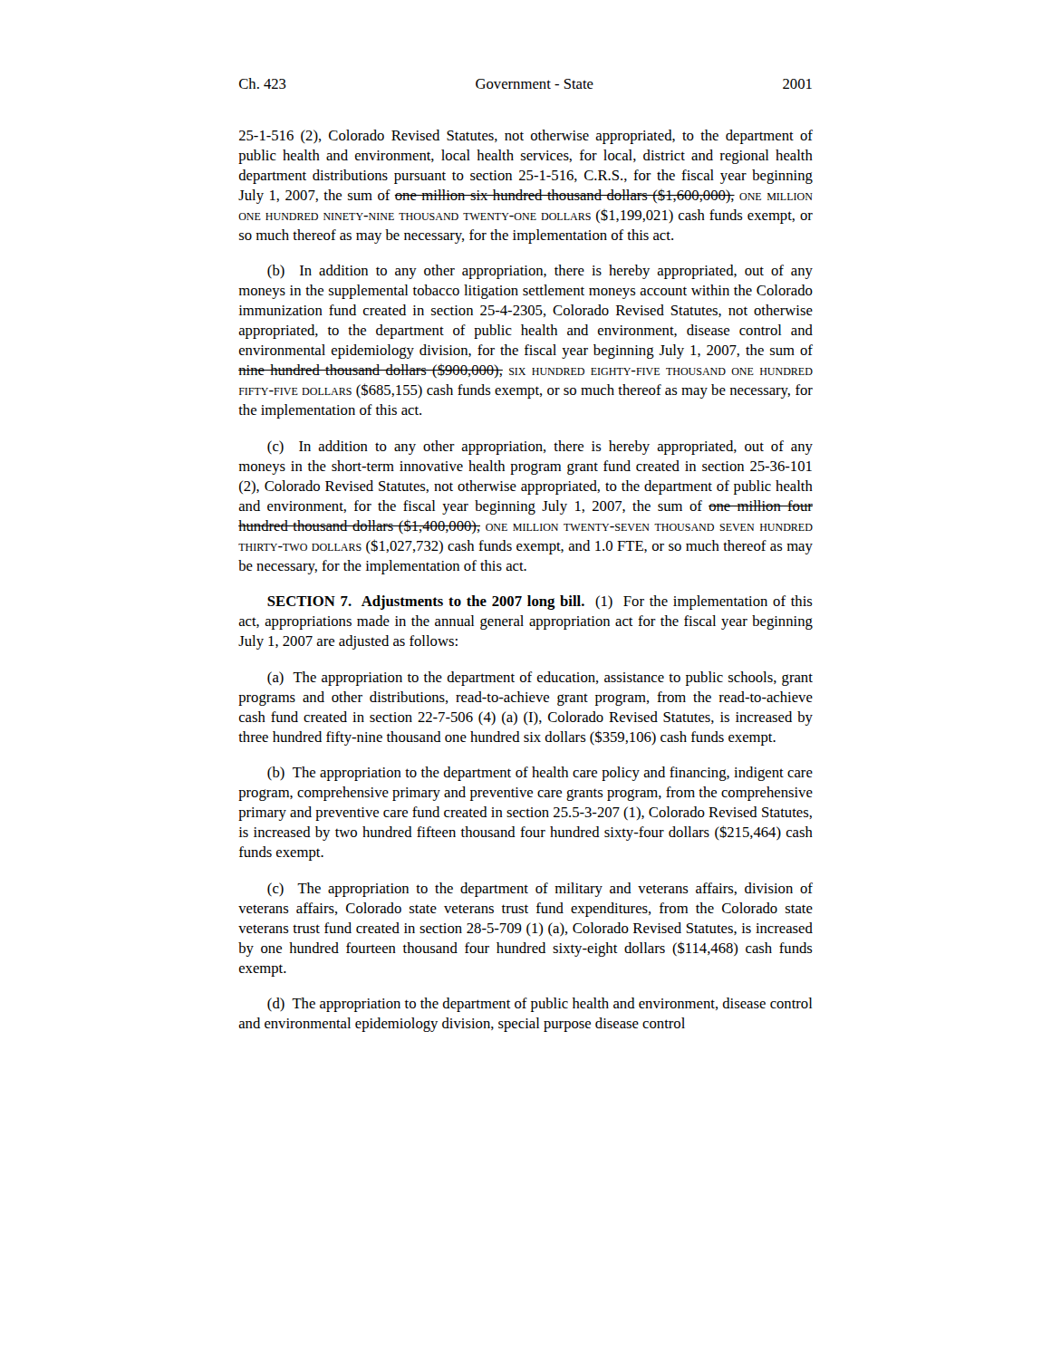Ch. 423 Government - State 2001
25-1-516 (2), Colorado Revised Statutes, not otherwise appropriated, to the department of public health and environment, local health services, for local, district and regional health department distributions pursuant to section 25-1-516, C.R.S., for the fiscal year beginning July 1, 2007, the sum of one million six hundred thousand dollars ($1,600,000), one million one hundred ninety-nine thousand twenty-one dollars ($1,199,021) cash funds exempt, or so much thereof as may be necessary, for the implementation of this act.
(b) In addition to any other appropriation, there is hereby appropriated, out of any moneys in the supplemental tobacco litigation settlement moneys account within the Colorado immunization fund created in section 25-4-2305, Colorado Revised Statutes, not otherwise appropriated, to the department of public health and environment, disease control and environmental epidemiology division, for the fiscal year beginning July 1, 2007, the sum of nine hundred thousand dollars ($900,000), six hundred eighty-five thousand one hundred fifty-five dollars ($685,155) cash funds exempt, or so much thereof as may be necessary, for the implementation of this act.
(c) In addition to any other appropriation, there is hereby appropriated, out of any moneys in the short-term innovative health program grant fund created in section 25-36-101 (2), Colorado Revised Statutes, not otherwise appropriated, to the department of public health and environment, for the fiscal year beginning July 1, 2007, the sum of one million four hundred thousand dollars ($1,400,000), one million twenty-seven thousand seven hundred thirty-two dollars ($1,027,732) cash funds exempt, and 1.0 FTE, or so much thereof as may be necessary, for the implementation of this act.
SECTION 7. Adjustments to the 2007 long bill. (1) For the implementation of this act, appropriations made in the annual general appropriation act for the fiscal year beginning July 1, 2007 are adjusted as follows:
(a) The appropriation to the department of education, assistance to public schools, grant programs and other distributions, read-to-achieve grant program, from the read-to-achieve cash fund created in section 22-7-506 (4) (a) (I), Colorado Revised Statutes, is increased by three hundred fifty-nine thousand one hundred six dollars ($359,106) cash funds exempt.
(b) The appropriation to the department of health care policy and financing, indigent care program, comprehensive primary and preventive care grants program, from the comprehensive primary and preventive care fund created in section 25.5-3-207 (1), Colorado Revised Statutes, is increased by two hundred fifteen thousand four hundred sixty-four dollars ($215,464) cash funds exempt.
(c) The appropriation to the department of military and veterans affairs, division of veterans affairs, Colorado state veterans trust fund expenditures, from the Colorado state veterans trust fund created in section 28-5-709 (1) (a), Colorado Revised Statutes, is increased by one hundred fourteen thousand four hundred sixty-eight dollars ($114,468) cash funds exempt.
(d) The appropriation to the department of public health and environment, disease control and environmental epidemiology division, special purpose disease control